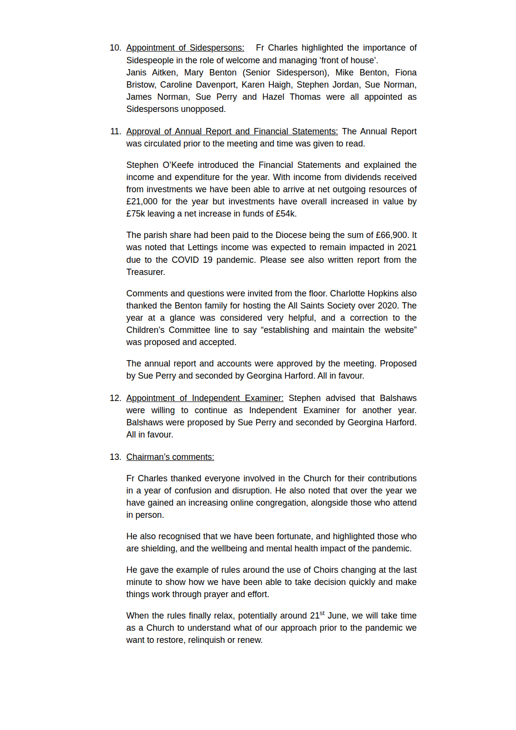10.
Appointment of Sidespersons: Fr Charles highlighted the importance of Sidespeople in the role of welcome and managing ‘front of house’.
Janis Aitken, Mary Benton (Senior Sidesperson), Mike Benton, Fiona Bristow, Caroline Davenport, Karen Haigh, Stephen Jordan, Sue Norman, James Norman, Sue Perry and Hazel Thomas were all appointed as Sidespersons unopposed.
11.
Approval of Annual Report and Financial Statements: The Annual Report was circulated prior to the meeting and time was given to read.
Stephen O’Keefe introduced the Financial Statements and explained the income and expenditure for the year. With income from dividends received from investments we have been able to arrive at net outgoing resources of £21,000 for the year but investments have overall increased in value by £75k leaving a net increase in funds of £54k.
The parish share had been paid to the Diocese being the sum of £66,900. It was noted that Lettings income was expected to remain impacted in 2021 due to the COVID 19 pandemic. Please see also written report from the Treasurer.
Comments and questions were invited from the floor. Charlotte Hopkins also thanked the Benton family for hosting the All Saints Society over 2020. The year at a glance was considered very helpful, and a correction to the Children’s Committee line to say “establishing and maintain the website” was proposed and accepted.
The annual report and accounts were approved by the meeting. Proposed by Sue Perry and seconded by Georgina Harford. All in favour.
12.
Appointment of Independent Examiner: Stephen advised that Balshaws were willing to continue as Independent Examiner for another year. Balshaws were proposed by Sue Perry and seconded by Georgina Harford. All in favour.
13.
Chairman’s comments:
Fr Charles thanked everyone involved in the Church for their contributions in a year of confusion and disruption. He also noted that over the year we have gained an increasing online congregation, alongside those who attend in person.
He also recognised that we have been fortunate, and highlighted those who are shielding, and the wellbeing and mental health impact of the pandemic.
He gave the example of rules around the use of Choirs changing at the last minute to show how we have been able to take decision quickly and make things work through prayer and effort.
When the rules finally relax, potentially around 21st June, we will take time as a Church to understand what of our approach prior to the pandemic we want to restore, relinquish or renew.